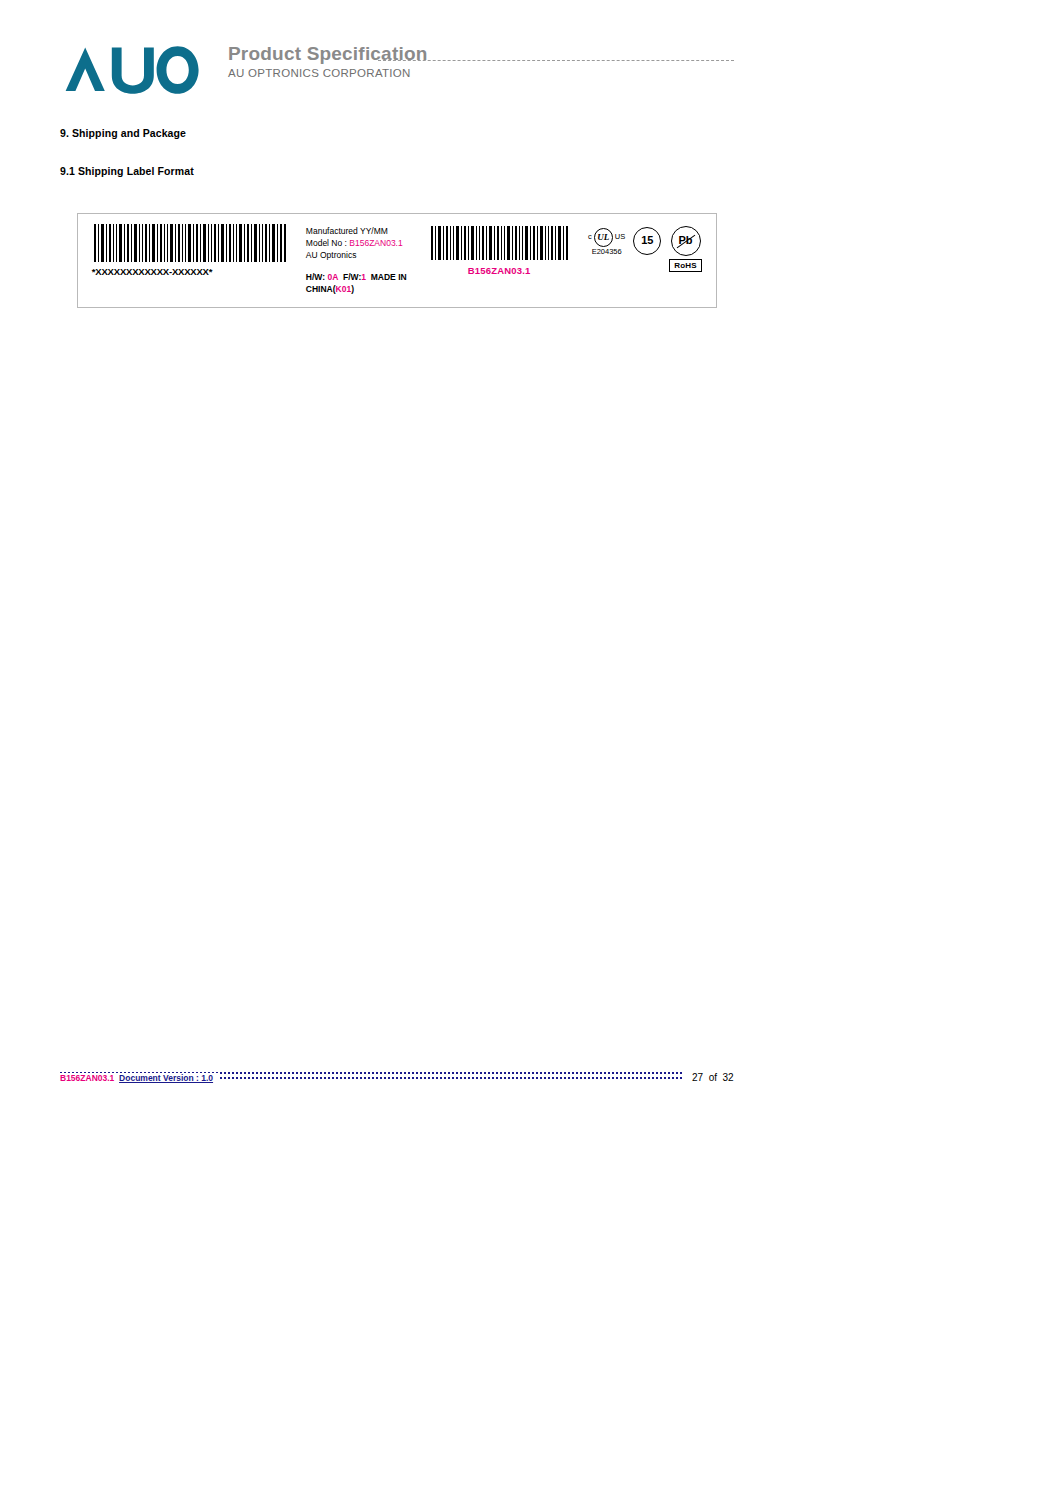Product Specification
AU OPTRONICS CORPORATION
9. Shipping and Package
9.1 Shipping Label Format
*XXXXXXXXXXXX-XXXXXX*
Manufactured YY/MM
Model No : B156ZAN03.1
AU Optronics
H/W: 0A F/W:1 MADE IN CHINA(K01)
B156ZAN03.1
c UL US
E204356
15
Pb
RoHS
B156ZAN03.1 Document Version : 1.0
27 of 32